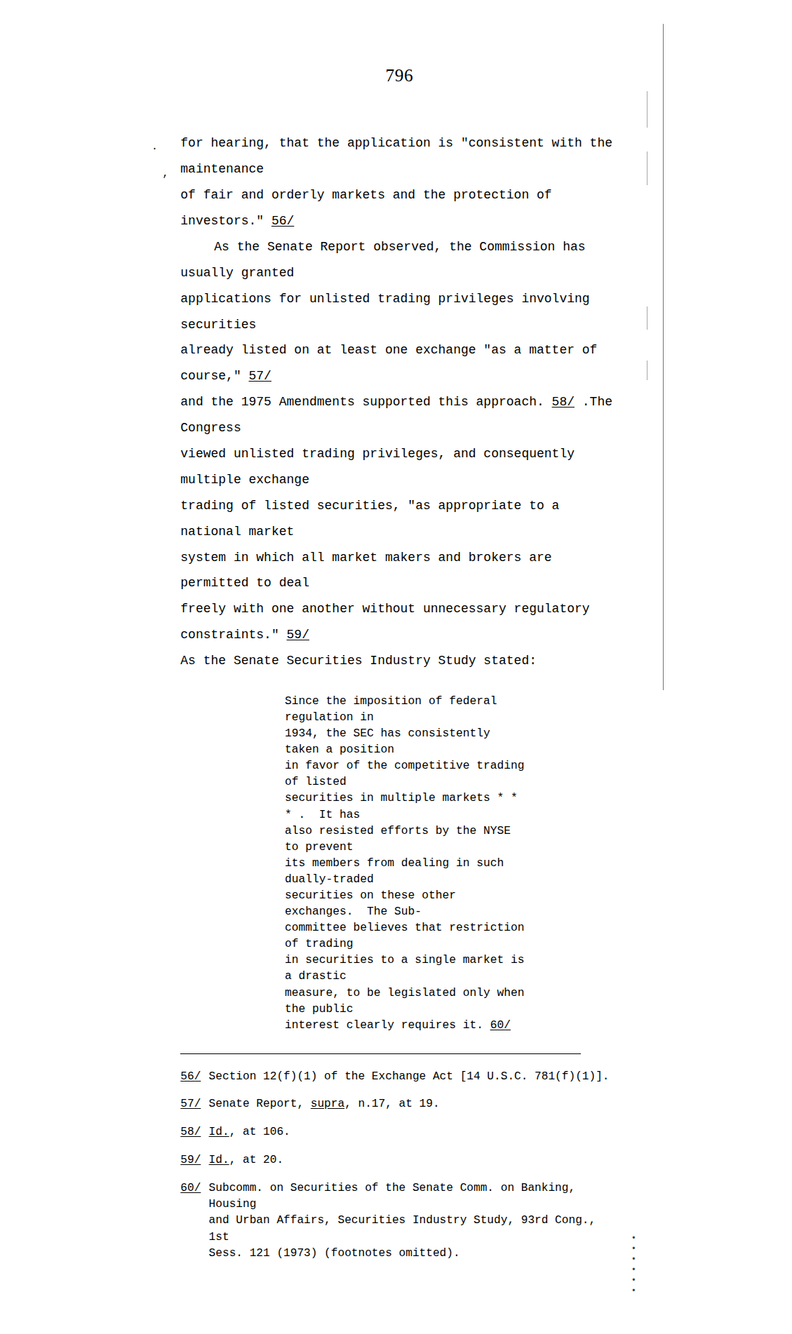.
,
796
for hearing, that the application is "consistent with the maintenance
of fair and orderly markets and the protection of investors." 56/
As the Senate Report observed, the Commission has usually granted
applications for unlisted trading privileges involving securities
already listed on at least one exchange "as a matter of course," 57/
and the 1975 Amendments supported this approach. 58/ .The Congress
viewed unlisted trading privileges, and consequently multiple exchange
trading of listed securities, "as appropriate to a national market
system in which all market makers and brokers are permitted to deal
freely with one another without unnecessary regulatory constraints." 59/
As the Senate Securities Industry Study stated:
Since the imposition of federal regulation in
1934, the SEC has consistently taken a position
in favor of the competitive trading of listed
securities in multiple markets * * * . It has
also resisted efforts by the NYSE to prevent
its members from dealing in such dually-traded
securities on these other exchanges. The Sub-
committee believes that restriction of trading
in securities to a single market is a drastic
measure, to be legislated only when the public
interest clearly requires it. 60/
56/
Section 12(f)(1) of the Exchange Act [14 U.S.C. 781(f)(1)].
57/
Senate Report, supra, n.17, at 19.
58/
Id., at 106.
59/
Id., at 20.
60/
Subcomm. on Securities of the Senate Comm. on Banking, Housing
and Urban Affairs, Securities Industry Study, 93rd Cong., 1st
Sess. 121 (1973) (footnotes omitted).
• • • • • •